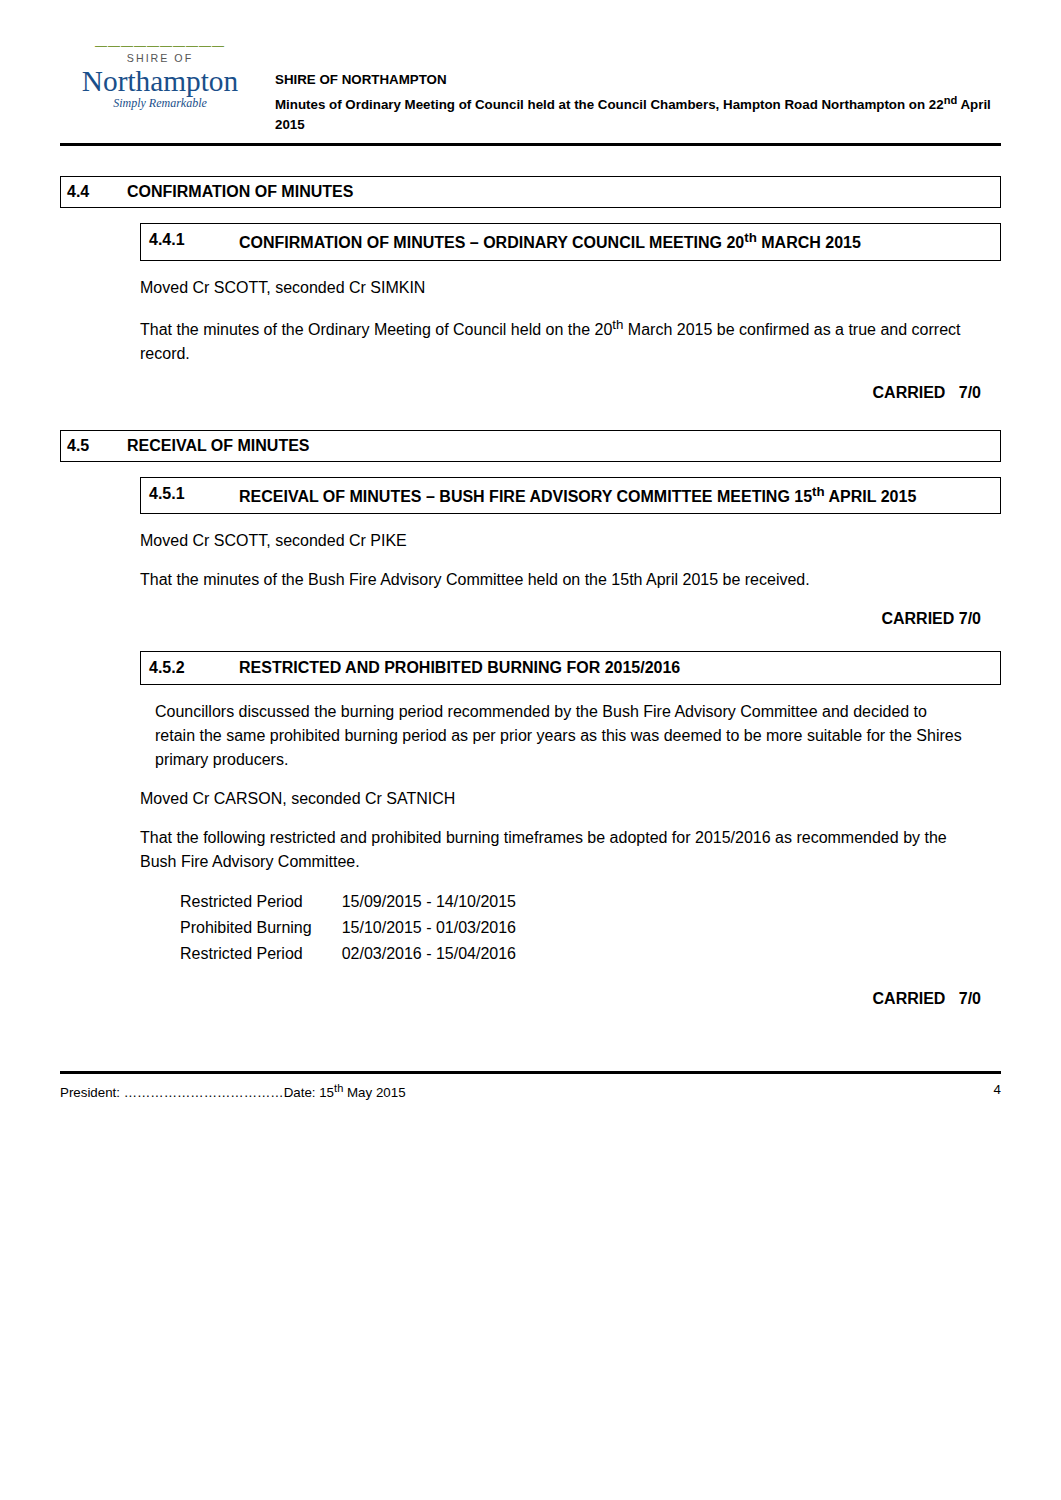——————————
SHIRE OF
Northampton
Simply Remarkable
SHIRE OF NORTHAMPTON
Minutes of Ordinary Meeting of Council held at the Council Chambers, Hampton Road Northampton on 22nd April 2015
4.4 CONFIRMATION OF MINUTES
4.4.1
CONFIRMATION OF MINUTES – ORDINARY COUNCIL MEETING 20th MARCH 2015
Moved Cr SCOTT, seconded Cr SIMKIN
That the minutes of the Ordinary Meeting of Council held on the 20th March 2015 be confirmed as a true and correct record.
CARRIED 7/0
4.5 RECEIVAL OF MINUTES
4.5.1
RECEIVAL OF MINUTES – BUSH FIRE ADVISORY COMMITTEE MEETING 15th APRIL 2015
Moved Cr SCOTT, seconded Cr PIKE
That the minutes of the Bush Fire Advisory Committee held on the 15th April 2015 be received.
CARRIED 7/0
4.5.2
RESTRICTED AND PROHIBITED BURNING FOR 2015/2016
Councillors discussed the burning period recommended by the Bush Fire Advisory Committee and decided to retain the same prohibited burning period as per prior years as this was deemed to be more suitable for the Shires primary producers.
Moved Cr CARSON, seconded Cr SATNICH
That the following restricted and prohibited burning timeframes be adopted for 2015/2016 as recommended by the Bush Fire Advisory Committee.
| Restricted Period | 15/09/2015 - 14/10/2015 |
| Prohibited Burning | 15/10/2015 - 01/03/2016 |
| Restricted Period | 02/03/2016 - 15/04/2016 |
CARRIED 7/0
President: ………………………………Date: 15th May 2015
4